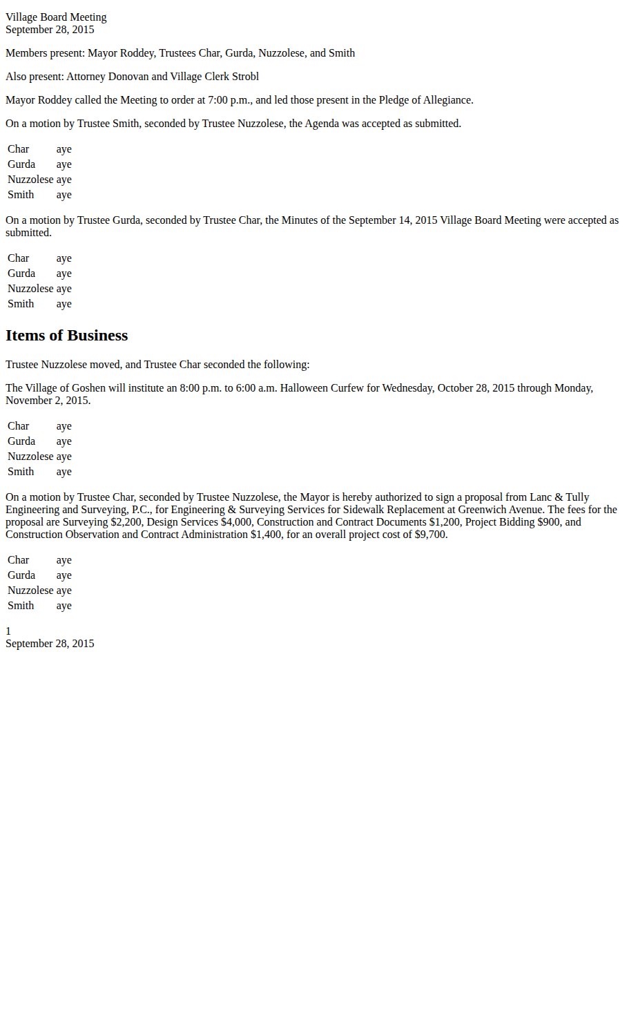Village Board Meeting
September 28, 2015
Members present: Mayor Roddey, Trustees Char, Gurda, Nuzzolese, and Smith
Also present: Attorney Donovan and Village Clerk Strobl
Mayor Roddey called the Meeting to order at 7:00 p.m., and led those present in the Pledge of Allegiance.
On a motion by Trustee Smith, seconded by Trustee Nuzzolese, the Agenda was accepted as submitted.
| Char | aye |
| Gurda | aye |
| Nuzzolese | aye |
| Smith | aye |
On a motion by Trustee Gurda, seconded by Trustee Char, the Minutes of the September 14, 2015 Village Board Meeting were accepted as submitted.
| Char | aye |
| Gurda | aye |
| Nuzzolese | aye |
| Smith | aye |
Items of Business
Trustee Nuzzolese moved, and Trustee Char seconded the following:
The Village of Goshen will institute an 8:00 p.m. to 6:00 a.m. Halloween Curfew for Wednesday, October 28, 2015 through Monday, November 2, 2015.
| Char | aye |
| Gurda | aye |
| Nuzzolese | aye |
| Smith | aye |
On a motion by Trustee Char, seconded by Trustee Nuzzolese, the Mayor is hereby authorized to sign a proposal from Lanc & Tully Engineering and Surveying, P.C., for Engineering & Surveying Services for Sidewalk Replacement at Greenwich Avenue. The fees for the proposal are Surveying $2,200, Design Services $4,000, Construction and Contract Documents $1,200, Project Bidding $900, and Construction Observation and Contract Administration $1,400, for an overall project cost of $9,700.
| Char | aye |
| Gurda | aye |
| Nuzzolese | aye |
| Smith | aye |
1
September 28, 2015